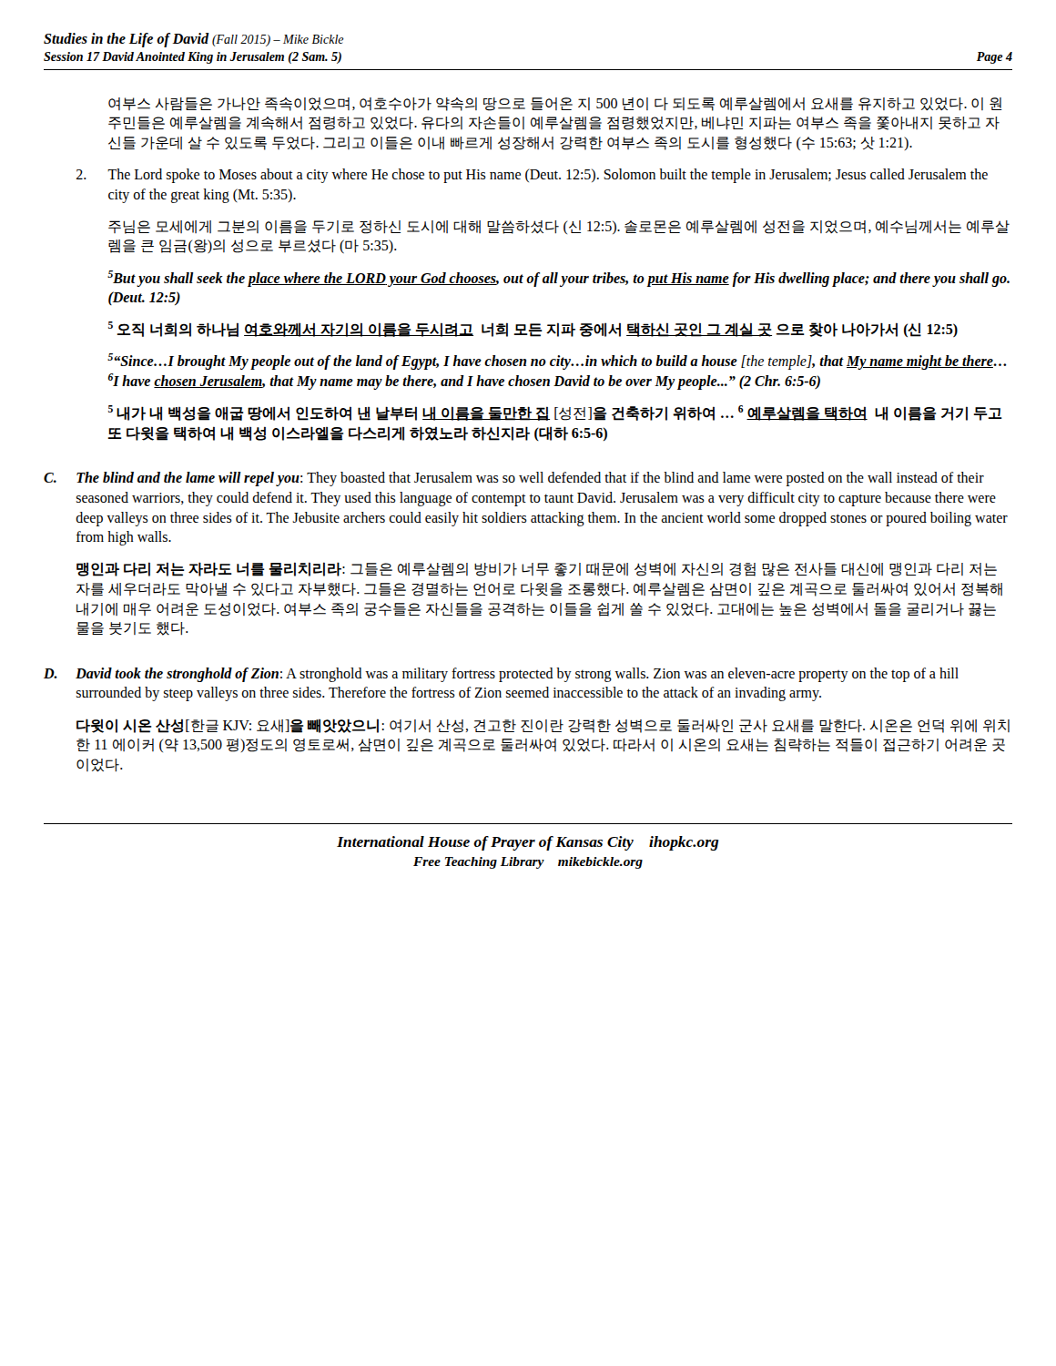Studies in the Life of David (Fall 2015) – Mike Bickle
Session 17 David Anointed King in Jerusalem (2 Sam. 5)
Page 4
여부스 사람들은 가나안 족속이었으며, 여호수아가 약속의 땅으로 들어온 지 500 년이 다 되도록 예루살렘에서 요새를 유지하고 있었다. 이 원주민들은 예루살렘을 계속해서 점령하고 있었다. 유다의 자손들이 예루살렘을 점령했었지만, 베냐민 지파는 여부스 족을 쫓아내지 못하고 자신들 가운데 살 수 있도록 두었다. 그리고 이들은 이내 빠르게 성장해서 강력한 여부스 족의 도시를 형성했다 (수 15:63; 삿 1:21).
2.
The Lord spoke to Moses about a city where He chose to put His name (Deut. 12:5). Solomon built the temple in Jerusalem; Jesus called Jerusalem the city of the great king (Mt. 5:35).
주님은 모세에게 그분의 이름을 두기로 정하신 도시에 대해 말씀하셨다 (신 12:5). 솔로몬은 예루살렘에 성전을 지었으며, 예수님께서는 예루살렘을 큰 임금(왕)의 성으로 부르셨다 (마 5:35).
5But you shall seek the place where the LORD your God chooses, out of all your tribes, to put His name for His dwelling place; and there you shall go. (Deut. 12:5)
5 오직 너희의 하나님 여호와께서 자기의 이름을 두시려고 너희 모든 지파 중에서 택하신 곳인 그 계실 곳 으로 찾아 나아가서 (신 12:5)
5“Since…I brought My people out of the land of Egypt, I have chosen no city…in which to build a house [the temple], that My name might be there… 6I have chosen Jerusalem, that My name may be there, and I have chosen David to be over My people...” (2 Chr. 6:5-6)
5 내가 내 백성을 애굽 땅에서 인도하여 낸 날부터 내 이름을 둘만한 집 [성전] 을 건축하기 위하여 … 6 예루살렘을 택하여 내 이름을 거기 두고 또 다윗을 택하여 내 백성 이스라엘을 다스리게 하였노라 하신지라 (대하 6:5-6)
C.
The blind and the lame will repel you: They boasted that Jerusalem was so well defended that if the blind and lame were posted on the wall instead of their seasoned warriors, they could defend it. They used this language of contempt to taunt David. Jerusalem was a very difficult city to capture because there were deep valleys on three sides of it. The Jebusite archers could easily hit soldiers attacking them. In the ancient world some dropped stones or poured boiling water from high walls.
맹인과 다리 저는 자라도 너를 물리치리라: 그들은 예루살렘의 방비가 너무 좋기 때문에 성벽에 자신의 경험 많은 전사들 대신에 맹인과 다리 저는 자를 세우더라도 막아낼 수 있다고 자부했다. 그들은 경멸하는 언어로 다윗을 조롱했다. 예루살렘은 삼면이 깊은 계곡으로 둘러싸여 있어서 정복해내기에 매우 어려운 도성이었다. 여부스 족의 궁수들은 자신들을 공격하는 이들을 쉽게 쏠 수 있었다. 고대에는 높은 성벽에서 돌을 굴리거나 끓는 물을 붓기도 했다.
D.
David took the stronghold of Zion: A stronghold was a military fortress protected by strong walls. Zion was an eleven-acre property on the top of a hill surrounded by steep valleys on three sides. Therefore the fortress of Zion seemed inaccessible to the attack of an invading army.
다윗이 시온 산성[한글 KJV: 요새]을 빼앗았으니: 여기서 산성, 견고한 진이란 강력한 성벽으로 둘러싸인 군사 요새를 말한다. 시온은 언덕 위에 위치한 11 에이커 (약 13,500 평)정도의 영토로써, 삼면이 깊은 계곡으로 둘러싸여 있었다. 따라서 이 시온의 요새는 침략하는 적들이 접근하기 어려운 곳이었다.
International House of Prayer of Kansas City ihopkc.org
Free Teaching Library mikebickle.org